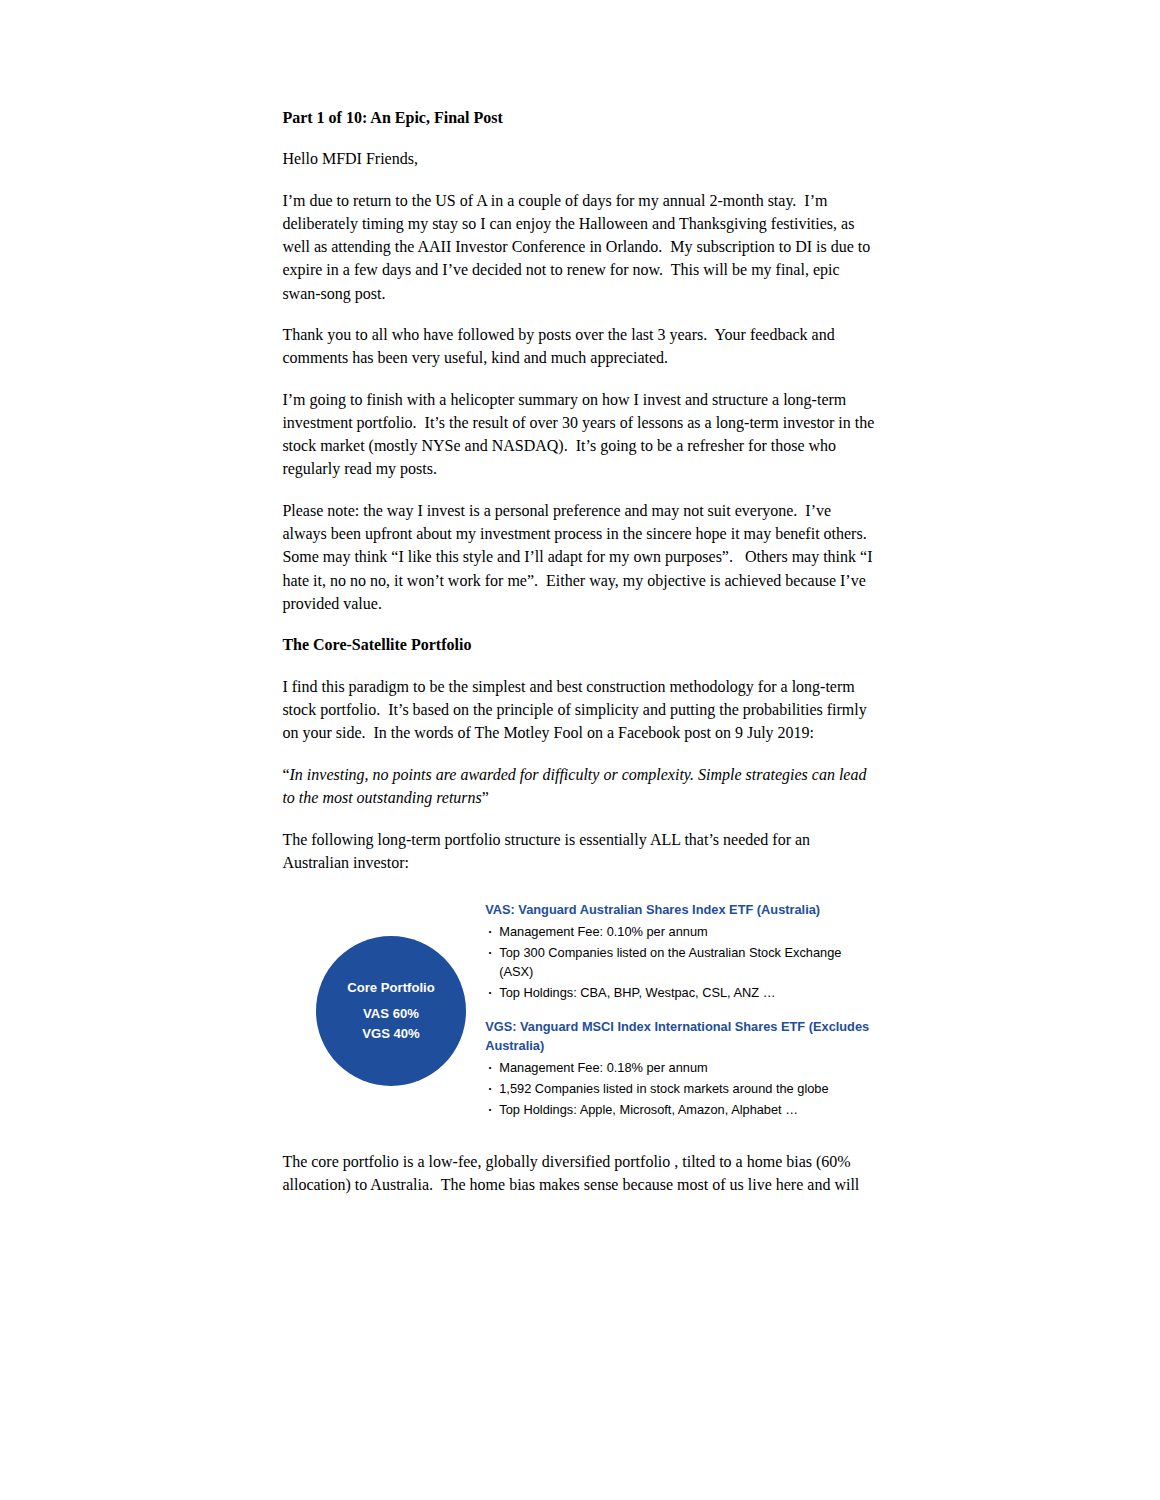Part 1 of 10: An Epic, Final Post
Hello MFDI Friends,
I’m due to return to the US of A in a couple of days for my annual 2-month stay. I’m deliberately timing my stay so I can enjoy the Halloween and Thanksgiving festivities, as well as attending the AAII Investor Conference in Orlando. My subscription to DI is due to expire in a few days and I’ve decided not to renew for now. This will be my final, epic swan-song post.
Thank you to all who have followed by posts over the last 3 years. Your feedback and comments has been very useful, kind and much appreciated.
I’m going to finish with a helicopter summary on how I invest and structure a long-term investment portfolio. It’s the result of over 30 years of lessons as a long-term investor in the stock market (mostly NYSe and NASDAQ). It’s going to be a refresher for those who regularly read my posts.
Please note: the way I invest is a personal preference and may not suit everyone. I’ve always been upfront about my investment process in the sincere hope it may benefit others. Some may think “I like this style and I’ll adapt for my own purposes”. Others may think “I hate it, no no no, it won’t work for me”. Either way, my objective is achieved because I’ve provided value.
The Core-Satellite Portfolio
I find this paradigm to be the simplest and best construction methodology for a long-term stock portfolio. It’s based on the principle of simplicity and putting the probabilities firmly on your side. In the words of The Motley Fool on a Facebook post on 9 July 2019:
“In investing, no points are awarded for difficulty or complexity. Simple strategies can lead to the most outstanding returns”
The following long-term portfolio structure is essentially ALL that’s needed for an Australian investor:
Core Portfolio
VAS 60%
VGS 40%
VAS: Vanguard Australian Shares Index ETF (Australia)
Management Fee: 0.10% per annum
Top 300 Companies listed on the Australian Stock Exchange (ASX)
Top Holdings: CBA, BHP, Westpac, CSL, ANZ …
VGS: Vanguard MSCI Index International Shares ETF (Excludes Australia)
Management Fee: 0.18% per annum
1,592 Companies listed in stock markets around the globe
Top Holdings: Apple, Microsoft, Amazon, Alphabet …
The core portfolio is a low-fee, globally diversified portfolio , tilted to a home bias (60% allocation) to Australia. The home bias makes sense because most of us live here and will